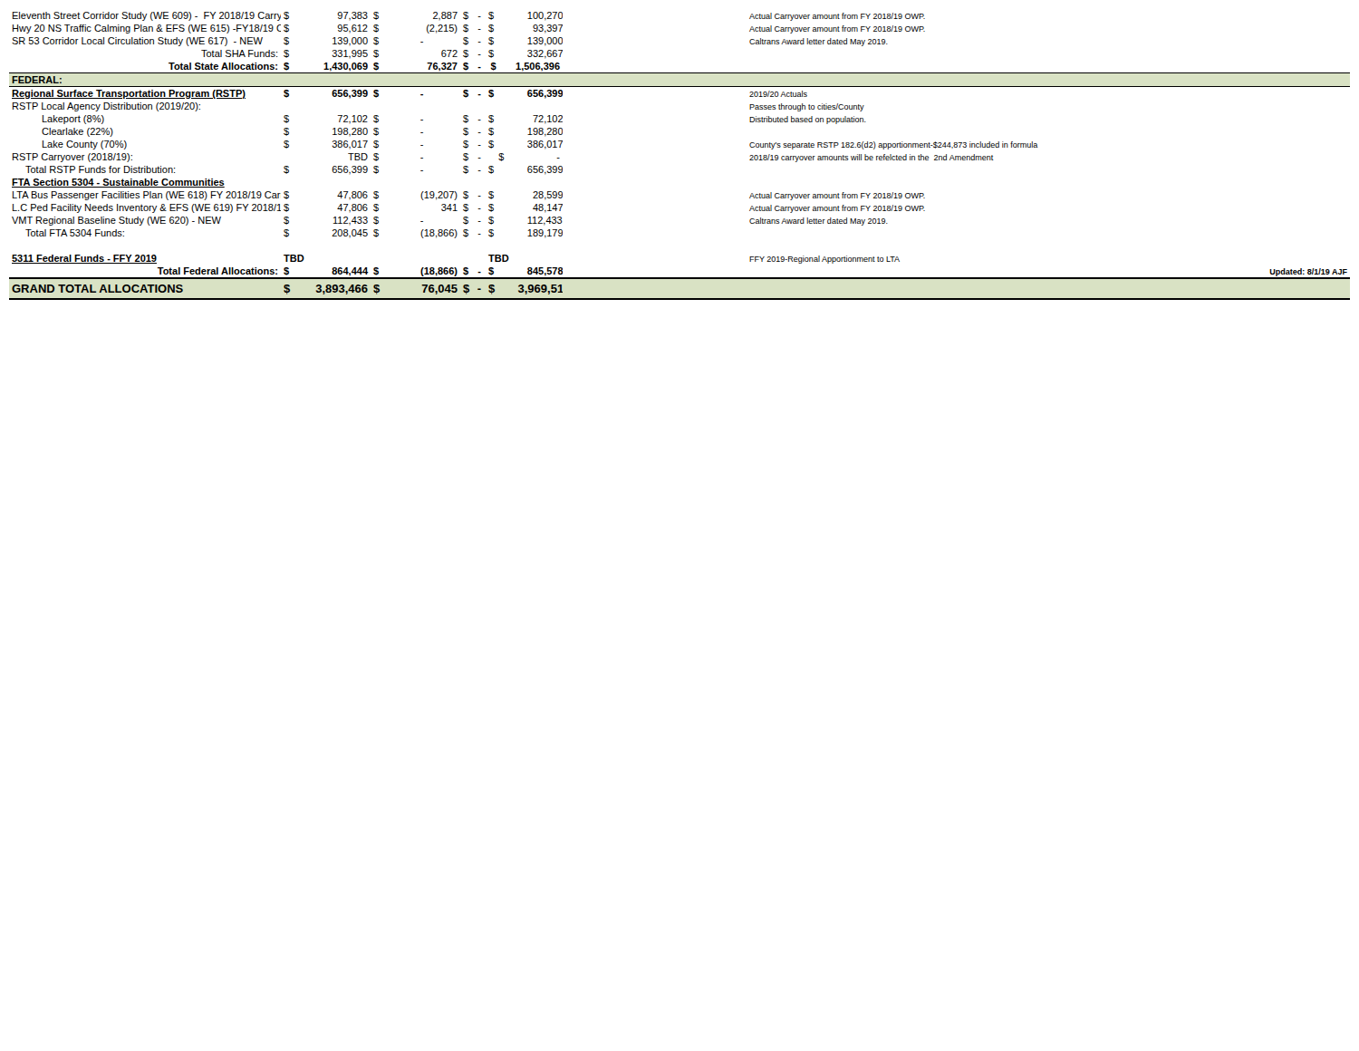| Eleventh Street Corridor Study (WE 609) - FY 2018/19 Carryover | $ | 97,383 | $ | 2,887 | $ | - | $ 100,270 | | | | | | Actual Carryover amount from FY 2018/19 OWP. |
| Hwy 20 NS Traffic Calming Plan & EFS (WE 615) -FY18/19 Carryover | $ | 95,612 | $ | (2,215) | $ | - | $ 93,397 | | | | | | Actual Carryover amount from FY 2018/19 OWP. |
| SR 53 Corridor Local Circulation Study (WE 617) - NEW | $ | 139,000 | $ | - | $ | - | $ 139,000 | | | | | | Caltrans Award letter dated May 2019. |
| Total SHA Funds: | $ | 331,995 | $ | 672 | $ | - | $ 332,667 | | | | | | |
| Total State Allocations: | $ | 1,430,069 | $ | 76,327 | $ | - | $ 1,506,396 | | | | | | |
| FEDERAL: | | | | | | | | | | | | | |
| Regional Surface Transportation Program (RSTP) | $ | 656,399 | $ | - | $ | - | $ 656,399 | | | | | | 2019/20 Actuals |
| RSTP Local Agency Distribution (2019/20): | | | | | | | | | | | | | Passes through to cities/County |
| Lakeport (8%) | $ | 72,102 | $ | - | $ | - | $ 72,102 | | | | | | Distributed based on population. |
| Clearlake (22%) | $ | 198,280 | $ | - | $ | - | $ 198,280 | | | | | | |
| Lake County (70%) | $ | 386,017 | $ | - | $ | - | $ 386,017 | | | | | | County's separate RSTP 182.6(d2) apportionment-$244,873 included in formula |
| RSTP Carryover (2018/19): | | TBD | $ | - | $ | - | $ - | | | | | | 2018/19 carryover amounts will be refelcted in the 2nd Amendment |
| Total RSTP Funds for Distribution: | $ | 656,399 | $ | - | $ | - | $ 656,399 | | | | | | |
| FTA Section 5304 - Sustainable Communities | | | | | | | | | | | | | |
| LTA Bus Passenger Facilities Plan (WE 618) FY 2018/19 Carryover | $ | 47,806 | $ | (19,207) | $ | - | $ 28,599 | | | | | | Actual Carryover amount from FY 2018/19 OWP. |
| L.C Ped Facility Needs Inventory & EFS (WE 619) FY 2018/19 Carryover | $ | 47,806 | $ | 341 | $ | - | $ 48,147 | | | | | | Actual Carryover amount from FY 2018/19 OWP. |
| VMT Regional Baseline Study (WE 620) - NEW | $ | 112,433 | $ | - | $ | - | $ 112,433 | | | | | | Caltrans Award letter dated May 2019. |
| Total FTA 5304 Funds: | $ | 208,045 | $ | (18,866) | $ | - | $ 189,179 | | | | | | |
| 5311 Federal Funds - FFY 2019 | TBD | | | | | TBD | | | | | | FFY 2019-Regional Apportionment to LTA |
| Total Federal Allocations: | $ | 864,444 | $ | (18,866) | $ | - | $ 845,578 | | | | | | Updated: 8/1/19 AJF |
| GRAND TOTAL ALLOCATIONS | $ | 3,893,466 | $ | 76,045 | $ | - | $ 3,969,511 | | | | | | |